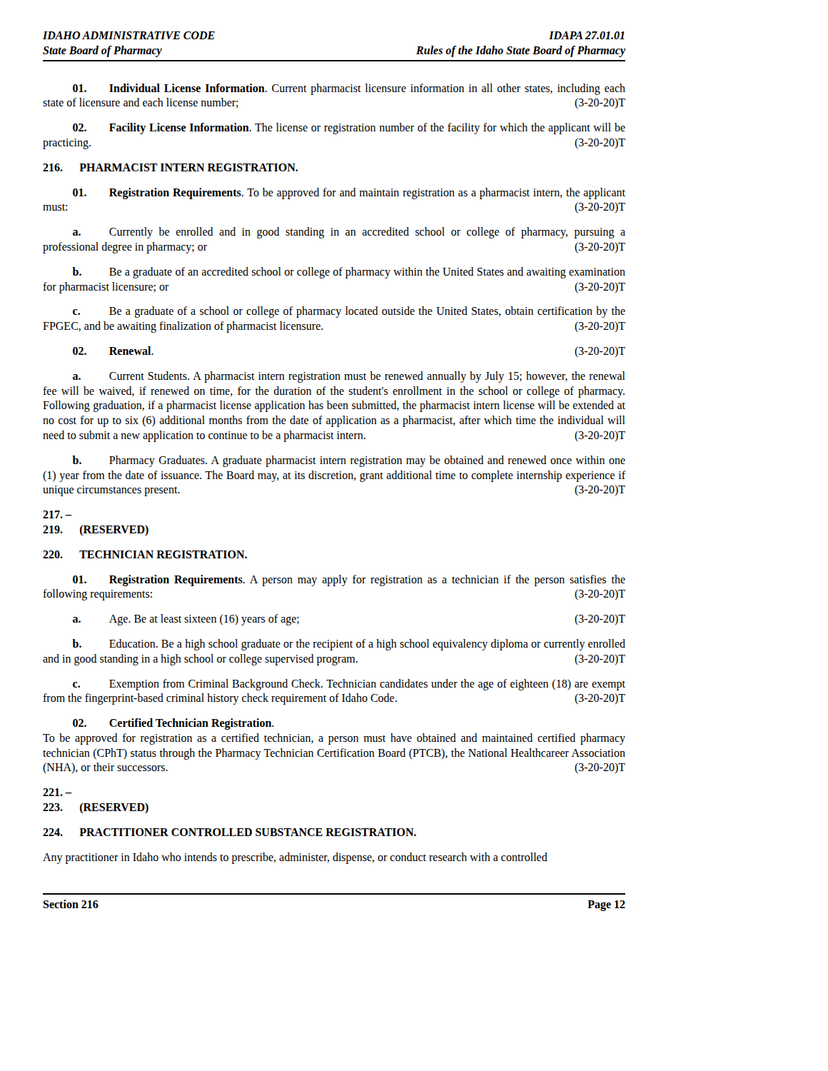IDAHO ADMINISTRATIVE CODE
State Board of Pharmacy
IDAPA 27.01.01
Rules of the Idaho State Board of Pharmacy
01. Individual License Information. Current pharmacist licensure information in all other states, including each state of licensure and each license number;(3-20-20)T
02. Facility License Information. The license or registration number of the facility for which the applicant will be practicing.(3-20-20)T
216. PHARMACIST INTERN REGISTRATION.
01. Registration Requirements. To be approved for and maintain registration as a pharmacist intern, the applicant must:(3-20-20)T
a. Currently be enrolled and in good standing in an accredited school or college of pharmacy, pursuing a professional degree in pharmacy; or(3-20-20)T
b. Be a graduate of an accredited school or college of pharmacy within the United States and awaiting examination for pharmacist licensure; or(3-20-20)T
c. Be a graduate of a school or college of pharmacy located outside the United States, obtain certification by the FPGEC, and be awaiting finalization of pharmacist licensure.(3-20-20)T
02. Renewal.(3-20-20)T
a. Current Students. A pharmacist intern registration must be renewed annually by July 15; however, the renewal fee will be waived, if renewed on time, for the duration of the student's enrollment in the school or college of pharmacy. Following graduation, if a pharmacist license application has been submitted, the pharmacist intern license will be extended at no cost for up to six (6) additional months from the date of application as a pharmacist, after which time the individual will need to submit a new application to continue to be a pharmacist intern.(3-20-20)T
b. Pharmacy Graduates. A graduate pharmacist intern registration may be obtained and renewed once within one (1) year from the date of issuance. The Board may, at its discretion, grant additional time to complete internship experience if unique circumstances present.(3-20-20)T
217. – 219.(RESERVED)
220. TECHNICIAN REGISTRATION.
01. Registration Requirements. A person may apply for registration as a technician if the person satisfies the following requirements:(3-20-20)T
a. Age. Be at least sixteen (16) years of age;(3-20-20)T
b. Education. Be a high school graduate or the recipient of a high school equivalency diploma or currently enrolled and in good standing in a high school or college supervised program.(3-20-20)T
c. Exemption from Criminal Background Check. Technician candidates under the age of eighteen (18) are exempt from the fingerprint-based criminal history check requirement of Idaho Code.(3-20-20)T
02. Certified Technician Registration.
To be approved for registration as a certified technician, a person must have obtained and maintained certified pharmacy technician (CPhT) status through the Pharmacy Technician Certification Board (PTCB), the National Healthcareer Association (NHA), or their successors.(3-20-20)T
221. – 223.(RESERVED)
224. PRACTITIONER CONTROLLED SUBSTANCE REGISTRATION.
Any practitioner in Idaho who intends to prescribe, administer, dispense, or conduct research with a controlled
Section 216
Page 12